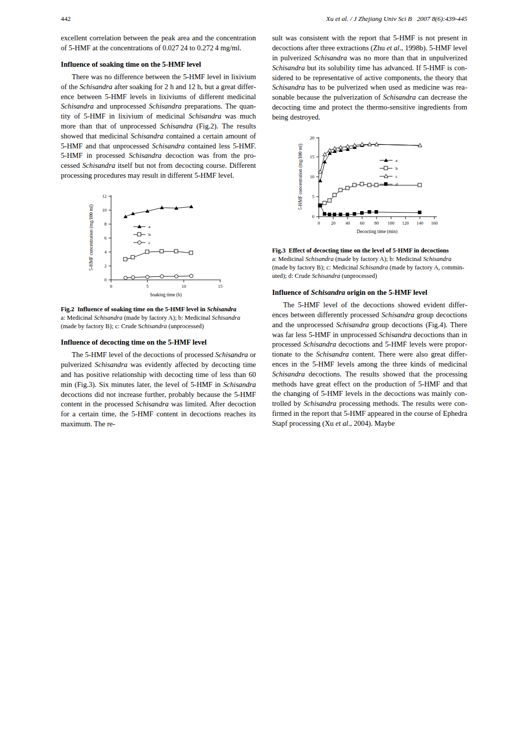442 Xu et al. / J Zhejiang Univ Sci B 2007 8(6):439-445
excellent correlation between the peak area and the concentration of 5-HMF at the concentrations of 0.027 24 to 0.272 4 mg/ml.
Influence of soaking time on the 5-HMF level
There was no difference between the 5-HMF level in lixivium of the Schisandra after soaking for 2 h and 12 h, but a great difference between 5-HMF levels in lixiviums of different medicinal Schisandra and unprocessed Schisandra preparations. The quantity of 5-HMF in lixivium of medicinal Schisandra was much more than that of unprocessed Schisandra (Fig.2). The results showed that medicinal Schisandra contained a certain amount of 5-HMF and that unprocessed Schisandra contained less 5-HMF. 5-HMF in processed Schisandra decoction was from the processed Schisandra itself but not from decocting course. Different processing procedures may result in different 5-HMF level.
0 2 4 6 8 10 12 0 5 10 15 Soaking time (h) 5-HMF concentration (mg/100 ml) a b c
Fig.2 Influence of soaking time on the 5-HMF level in Schisandra
a: Medicinal Schisandra (made by factory A); b: Medicinal Schisandra (made by factory B); c: Crude Schisandra (unprocessed)
Influence of decocting time on the 5-HMF level
The 5-HMF level of the decoctions of processed Schisandra or pulverized Schisandra was evidently affected by decocting time and has positive relationship with decocting time of less than 60 min (Fig.3). Six minutes later, the level of 5-HMF in Schisandra decoctions did not increase further, probably because the 5-HMF content in the processed Schisandra was limited. After decoction for a certain time, the 5-HMF content in decoctions reaches its maximum. The re-
sult was consistent with the report that 5-HMF is not present in decoctions after three extractions (Zhu et al., 1998b). 5-HMF level in pulverized Schisandra was no more than that in unpulverized Schisandra but its solubility time has advanced. If 5-HMF is considered to be representative of active components, the theory that Schisandra has to be pulverized when used as medicine was reasonable because the pulverization of Schisandra can decrease the decocting time and protect the thermo-sensitive ingredients from being destroyed.
0 5 10 15 20 0 20 40 60 80 100 120 140 160 Decocting time (min) 5-HMF concentration (mg/100 ml) a b c d
Fig.3 Effect of decocting time on the level of 5-HMF in decoctions
a: Medicinal Schisandra (made by factory A); b: Medicinal Schisandra (made by factory B); c: Medicinal Schisandra (made by factory A, comminuted); d: Crude Schisandra (unprocessed)
Influence of Schisandra origin on the 5-HMF level
The 5-HMF level of the decoctions showed evident differences between differently processed Schisandra group decoctions and the unprocessed Schisandra group decoctions (Fig.4). There was far less 5-HMF in unprocessed Schisandra decoctions than in processed Schisandra decoctions and 5-HMF levels were proportionate to the Schisandra content. There were also great differences in the 5-HMF levels among the three kinds of medicinal Schisandra decoctions. The results showed that the processing methods have great effect on the production of 5-HMF and that the changing of 5-HMF levels in the decoctions was mainly controlled by Schisandra processing methods. The results were confirmed in the report that 5-HMF appeared in the course of Ephedra Stapf processing (Xu et al., 2004). Maybe